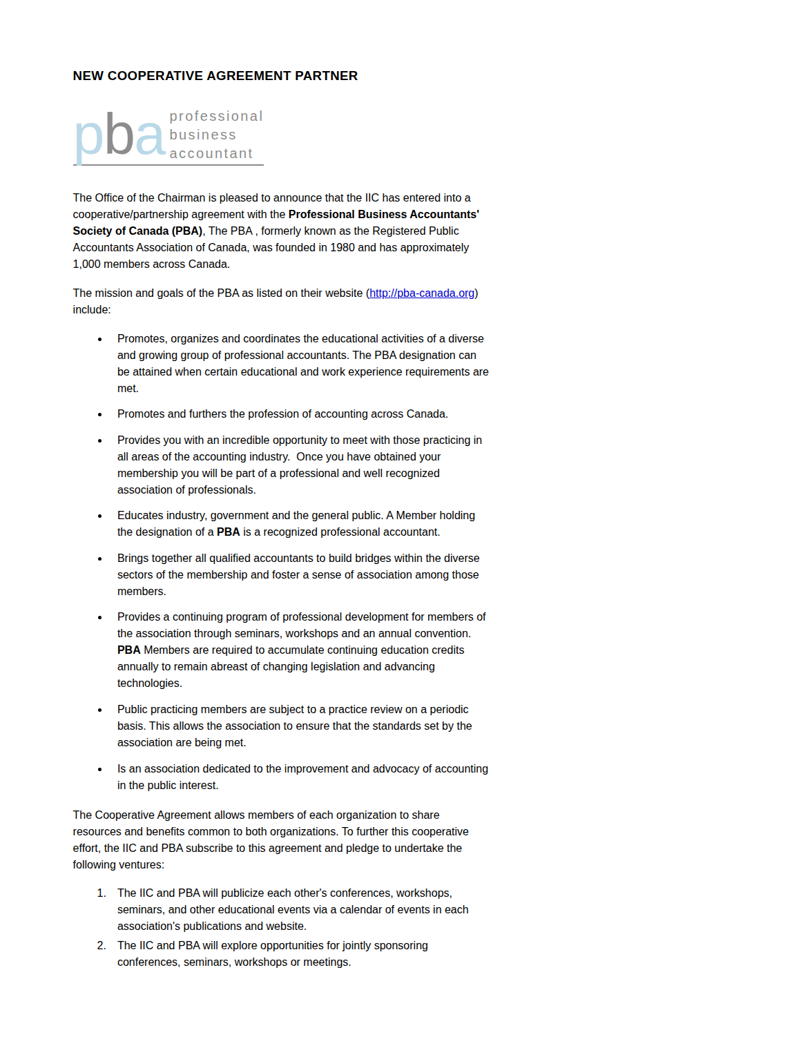NEW COOPERATIVE AGREEMENT PARTNER
pba professional business accountant
The Office of the Chairman is pleased to announce that the IIC has entered into a cooperative/partnership agreement with the Professional Business Accountants' Society of Canada (PBA), The PBA , formerly known as the Registered Public Accountants Association of Canada, was founded in 1980 and has approximately 1,000 members across Canada.
The mission and goals of the PBA as listed on their website (http://pba-canada.org) include:
Promotes, organizes and coordinates the educational activities of a diverse and growing group of professional accountants. The PBA designation can be attained when certain educational and work experience requirements are met.
Promotes and furthers the profession of accounting across Canada.
Provides you with an incredible opportunity to meet with those practicing in all areas of the accounting industry. Once you have obtained your membership you will be part of a professional and well recognized association of professionals.
Educates industry, government and the general public. A Member holding the designation of a PBA is a recognized professional accountant.
Brings together all qualified accountants to build bridges within the diverse sectors of the membership and foster a sense of association among those members.
Provides a continuing program of professional development for members of the association through seminars, workshops and an annual convention. PBA Members are required to accumulate continuing education credits annually to remain abreast of changing legislation and advancing technologies.
Public practicing members are subject to a practice review on a periodic basis. This allows the association to ensure that the standards set by the association are being met.
Is an association dedicated to the improvement and advocacy of accounting in the public interest.
The Cooperative Agreement allows members of each organization to share resources and benefits common to both organizations. To further this cooperative effort, the IIC and PBA subscribe to this agreement and pledge to undertake the following ventures:
The IIC and PBA will publicize each other's conferences, workshops, seminars, and other educational events via a calendar of events in each association's publications and website.
The IIC and PBA will explore opportunities for jointly sponsoring conferences, seminars, workshops or meetings.